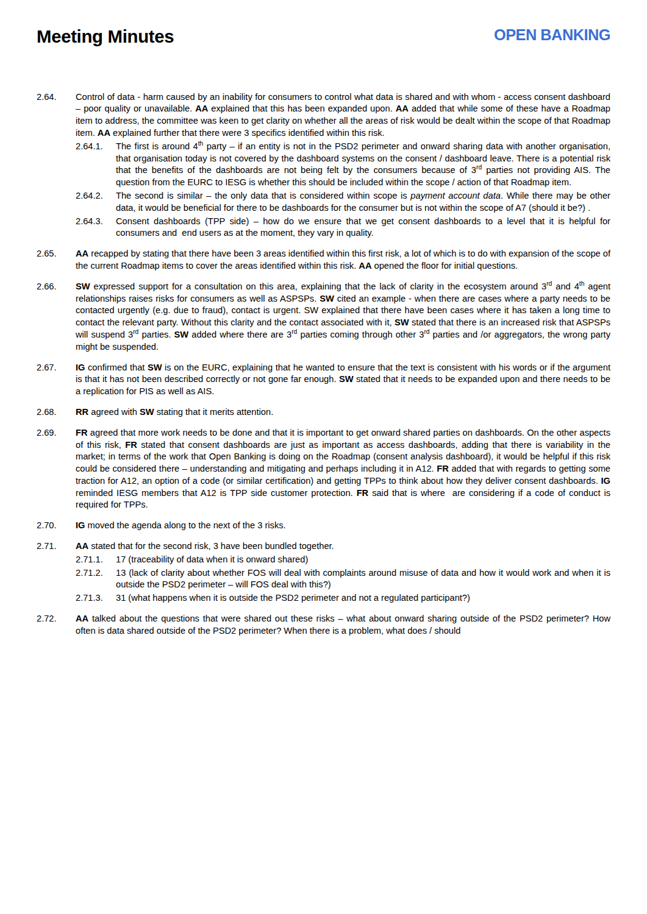Meeting Minutes
OPEN BANKING
2.64.
Control of data - harm caused by an inability for consumers to control what data is shared and with whom - access consent dashboard – poor quality or unavailable. AA explained that this has been expanded upon. AA added that while some of these have a Roadmap item to address, the committee was keen to get clarity on whether all the areas of risk would be dealt within the scope of that Roadmap item. AA explained further that there were 3 specifics identified within this risk.
2.64.1.
The first is around 4th party – if an entity is not in the PSD2 perimeter and onward sharing data with another organisation, that organisation today is not covered by the dashboard systems on the consent / dashboard leave. There is a potential risk that the benefits of the dashboards are not being felt by the consumers because of 3rd parties not providing AIS. The question from the EURC to IESG is whether this should be included within the scope / action of that Roadmap item.
2.64.2.
The second is similar – the only data that is considered within scope is payment account data. While there may be other data, it would be beneficial for there to be dashboards for the consumer but is not within the scope of A7 (should it be?) .
2.64.3.
Consent dashboards (TPP side) – how do we ensure that we get consent dashboards to a level that it is helpful for consumers and end users as at the moment, they vary in quality.
2.65.
AA recapped by stating that there have been 3 areas identified within this first risk, a lot of which is to do with expansion of the scope of the current Roadmap items to cover the areas identified within this risk. AA opened the floor for initial questions.
2.66.
SW expressed support for a consultation on this area, explaining that the lack of clarity in the ecosystem around 3rd and 4th agent relationships raises risks for consumers as well as ASPSPs. SW cited an example - when there are cases where a party needs to be contacted urgently (e.g. due to fraud), contact is urgent. SW explained that there have been cases where it has taken a long time to contact the relevant party. Without this clarity and the contact associated with it, SW stated that there is an increased risk that ASPSPs will suspend 3rd parties. SW added where there are 3rd parties coming through other 3rd parties and /or aggregators, the wrong party might be suspended.
2.67.
IG confirmed that SW is on the EURC, explaining that he wanted to ensure that the text is consistent with his words or if the argument is that it has not been described correctly or not gone far enough. SW stated that it needs to be expanded upon and there needs to be a replication for PIS as well as AIS.
2.68.
RR agreed with SW stating that it merits attention.
2.69.
FR agreed that more work needs to be done and that it is important to get onward shared parties on dashboards. On the other aspects of this risk, FR stated that consent dashboards are just as important as access dashboards, adding that there is variability in the market; in terms of the work that Open Banking is doing on the Roadmap (consent analysis dashboard), it would be helpful if this risk could be considered there – understanding and mitigating and perhaps including it in A12. FR added that with regards to getting some traction for A12, an option of a code (or similar certification) and getting TPPs to think about how they deliver consent dashboards. IG reminded IESG members that A12 is TPP side customer protection. FR said that is where are considering if a code of conduct is required for TPPs.
2.70.
IG moved the agenda along to the next of the 3 risks.
2.71.
AA stated that for the second risk, 3 have been bundled together.
2.71.1.
17 (traceability of data when it is onward shared)
2.71.2.
13 (lack of clarity about whether FOS will deal with complaints around misuse of data and how it would work and when it is outside the PSD2 perimeter – will FOS deal with this?)
2.71.3.
31 (what happens when it is outside the PSD2 perimeter and not a regulated participant?)
2.72.
AA talked about the questions that were shared out these risks – what about onward sharing outside of the PSD2 perimeter? How often is data shared outside of the PSD2 perimeter? When there is a problem, what does / should